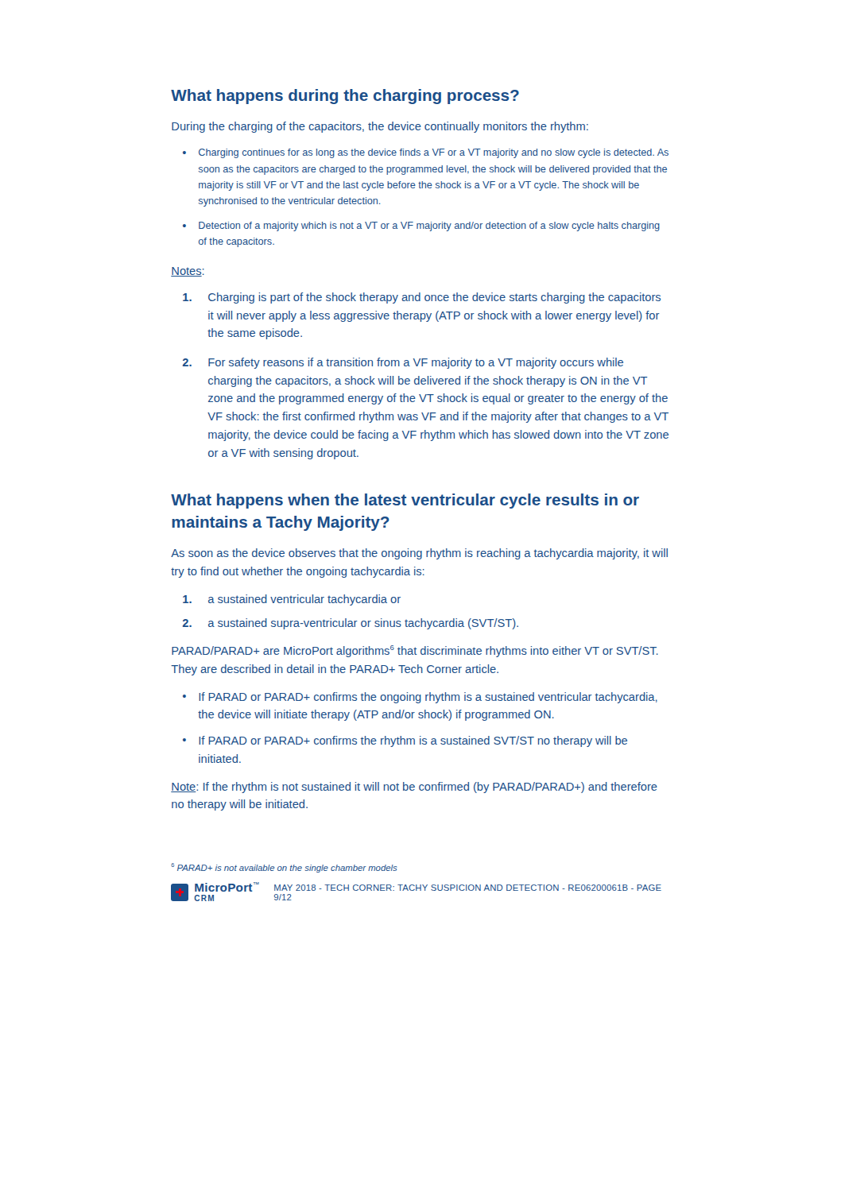What happens during the charging process?
During the charging of the capacitors, the device continually monitors the rhythm:
Charging continues for as long as the device finds a VF or a VT majority and no slow cycle is detected. As soon as the capacitors are charged to the programmed level, the shock will be delivered provided that the majority is still VF or VT and the last cycle before the shock is a VF or a VT cycle. The shock will be synchronised to the ventricular detection.
Detection of a majority which is not a VT or a VF majority and/or detection of a slow cycle halts charging of the capacitors.
Notes:
Charging is part of the shock therapy and once the device starts charging the capacitors it will never apply a less aggressive therapy (ATP or shock with a lower energy level) for the same episode.
For safety reasons if a transition from a VF majority to a VT majority occurs while charging the capacitors, a shock will be delivered if the shock therapy is ON in the VT zone and the programmed energy of the VT shock is equal or greater to the energy of the VF shock: the first confirmed rhythm was VF and if the majority after that changes to a VT majority, the device could be facing a VF rhythm which has slowed down into the VT zone or a VF with sensing dropout.
What happens when the latest ventricular cycle results in or maintains a Tachy Majority?
As soon as the device observes that the ongoing rhythm is reaching a tachycardia majority, it will try to find out whether the ongoing tachycardia is:
a sustained ventricular tachycardia or
a sustained supra-ventricular or sinus tachycardia (SVT/ST).
PARAD/PARAD+ are MicroPort algorithms6 that discriminate rhythms into either VT or SVT/ST. They are described in detail in the PARAD+ Tech Corner article.
If PARAD or PARAD+ confirms the ongoing rhythm is a sustained ventricular tachycardia, the device will initiate therapy (ATP and/or shock) if programmed ON.
If PARAD or PARAD+ confirms the rhythm is a sustained SVT/ST no therapy will be initiated.
Note: If the rhythm is not sustained it will not be confirmed (by PARAD/PARAD+) and therefore no therapy will be initiated.
6 PARAD+ is not available on the single chamber models
MicroPort™ CRM
MAY 2018 - TECH CORNER: TACHY SUSPICION AND DETECTION - RE06200061B - PAGE 9/12